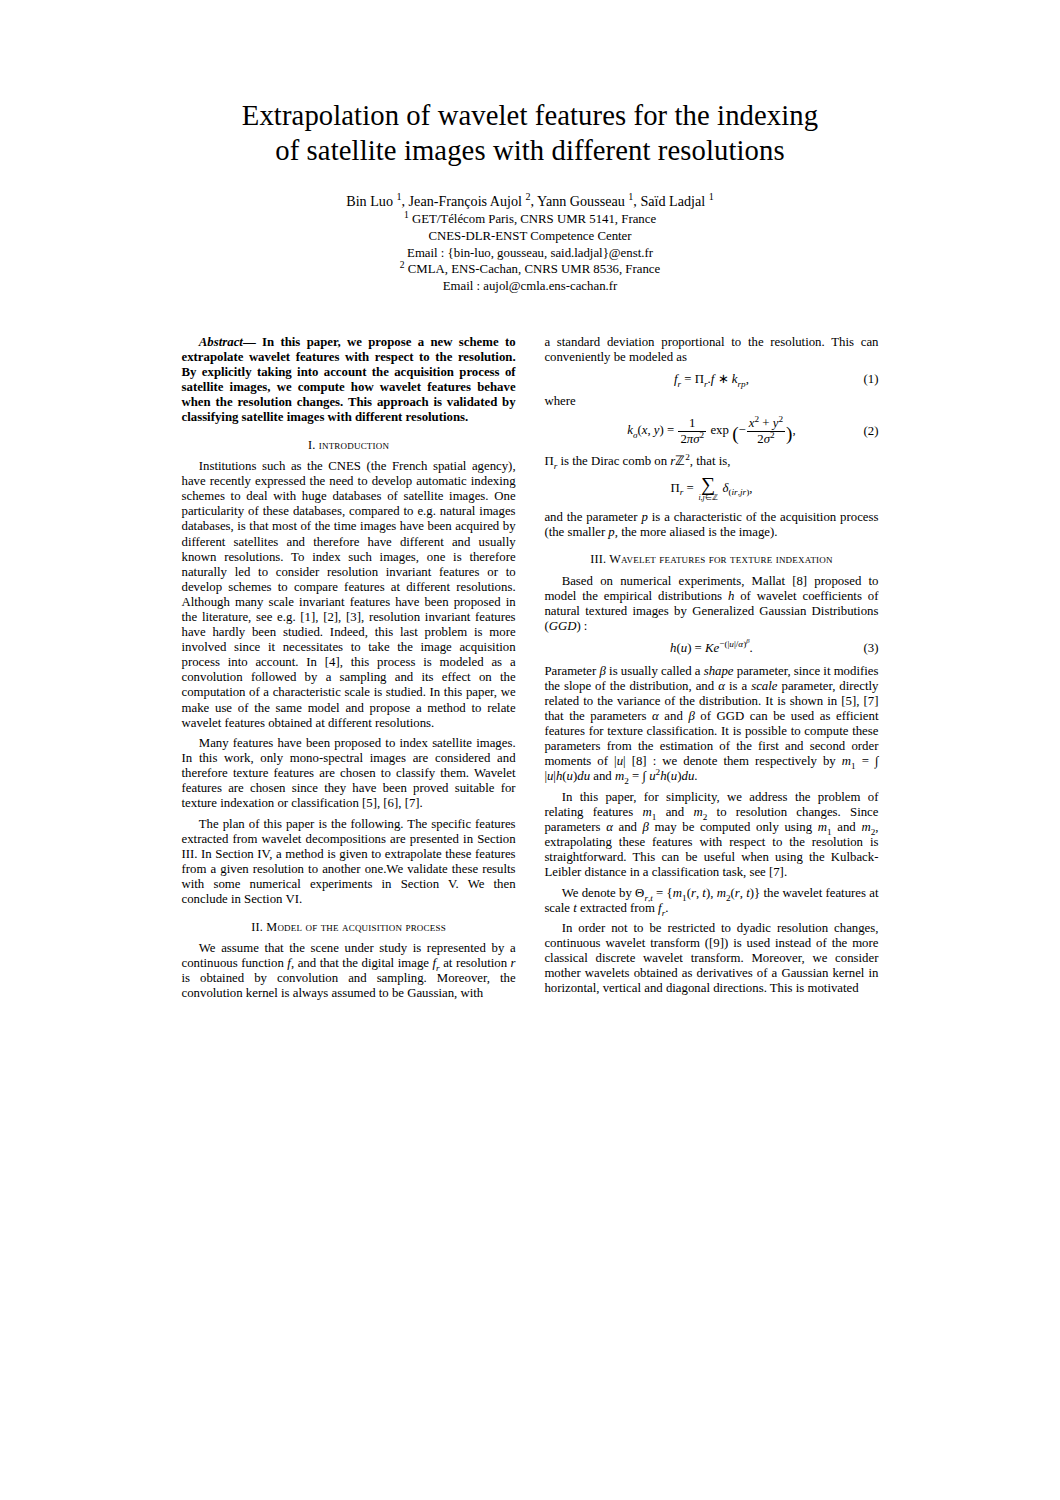Extrapolation of wavelet features for the indexing
of satellite images with different resolutions
Bin Luo 1, Jean-François Aujol 2, Yann Gousseau 1, Saïd Ladjal 1
1 GET/Télécom Paris, CNRS UMR 5141, France
CNES-DLR-ENST Competence Center
Email : {bin-luo, gousseau, said.ladjal}@enst.fr
2 CMLA, ENS-Cachan, CNRS UMR 8536, France
Email : aujol@cmla.ens-cachan.fr
Abstract— In this paper, we propose a new scheme to extrapolate wavelet features with respect to the resolution. By explicitly taking into account the acquisition process of satellite images, we compute how wavelet features behave when the resolution changes. This approach is validated by classifying satellite images with different resolutions.
I. introduction
Institutions such as the CNES (the French spatial agency), have recently expressed the need to develop automatic indexing schemes to deal with huge databases of satellite images. One particularity of these databases, compared to e.g. natural images databases, is that most of the time images have been acquired by different satellites and therefore have different and usually known resolutions. To index such images, one is therefore naturally led to consider resolution invariant features or to develop schemes to compare features at different resolutions. Although many scale invariant features have been proposed in the literature, see e.g. [1], [2], [3], resolution invariant features have hardly been studied. Indeed, this last problem is more involved since it necessitates to take the image acquisition process into account. In [4], this process is modeled as a convolution followed by a sampling and its effect on the computation of a characteristic scale is studied. In this paper, we make use of the same model and propose a method to relate wavelet features obtained at different resolutions.
Many features have been proposed to index satellite images. In this work, only mono-spectral images are considered and therefore texture features are chosen to classify them. Wavelet features are chosen since they have been proved suitable for texture indexation or classification [5], [6], [7].
The plan of this paper is the following. The specific features extracted from wavelet decompositions are presented in Section III. In Section IV, a method is given to extrapolate these features from a given resolution to another one.We validate these results with some numerical experiments in Section V. We then conclude in Section VI.
II. Model of the acquisition process
We assume that the scene under study is represented by a continuous function f, and that the digital image fr at resolution r is obtained by convolution and sampling. Moreover, the convolution kernel is always assumed to be Gaussian, with
a standard deviation proportional to the resolution. This can conveniently be modeled as
fr = Πr.f ∗ krp, (1)
where
kσ(x, y) = 12πσ2 exp (−x2 + y22σ2), (2)
Πr is the Dirac comb on r ℤ2, that is,
Πr = ∑i,j∈ℤ δ(ir,jr),
and the parameter p is a characteristic of the acquisition process (the smaller p, the more aliased is the image).
III. Wavelet features for texture indexation
Based on numerical experiments, Mallat [8] proposed to model the empirical distributions h of wavelet coefficients of natural textured images by Generalized Gaussian Distributions (GGD) :
h(u) = Ke−(|u|/α)β. (3)
Parameter β is usually called a shape parameter, since it modifies the slope of the distribution, and α is a scale parameter, directly related to the variance of the distribution. It is shown in [5], [7] that the parameters α and β of GGD can be used as efficient features for texture classification. It is possible to compute these parameters from the estimation of the first and second order moments of |u| [8] : we denote them respectively by m1 = ∫ |u|h(u)du and m2 = ∫ u2h(u)du.
In this paper, for simplicity, we address the problem of relating features m1 and m2 to resolution changes. Since parameters α and β may be computed only using m1 and m2, extrapolating these features with respect to the resolution is straightforward. This can be useful when using the Kulback-Leibler distance in a classification task, see [7].
We denote by Θr,t = {m1(r, t), m2(r, t)} the wavelet features at scale t extracted from fr.
In order not to be restricted to dyadic resolution changes, continuous wavelet transform ([9]) is used instead of the more classical discrete wavelet transform. Moreover, we consider mother wavelets obtained as derivatives of a Gaussian kernel in horizontal, vertical and diagonal directions. This is motivated